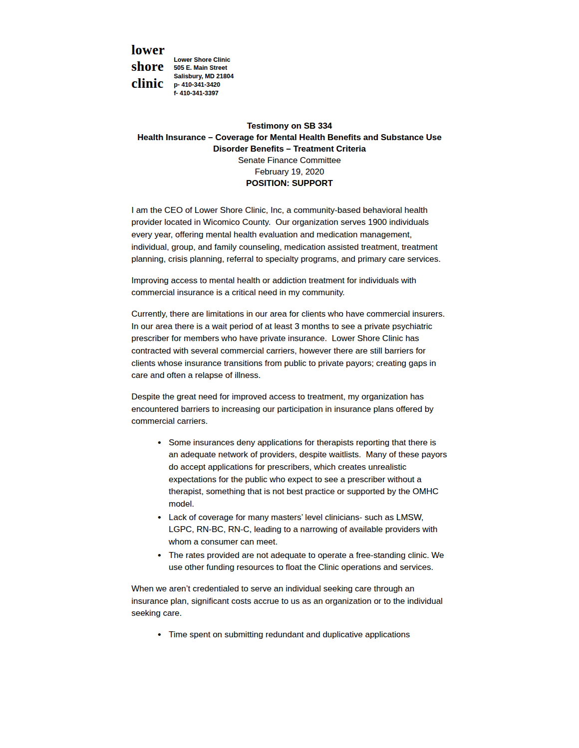lower
shore
clinic
Lower Shore Clinic
505 E. Main Street
Salisbury, MD 21804
p- 410-341-3420
f- 410-341-3397
Testimony on SB 334
Health Insurance – Coverage for Mental Health Benefits and Substance Use
Disorder Benefits – Treatment Criteria
Senate Finance Committee
February 19, 2020
POSITION: SUPPORT
I am the CEO of Lower Shore Clinic, Inc, a community-based behavioral health provider located in Wicomico County. Our organization serves 1900 individuals every year, offering mental health evaluation and medication management, individual, group, and family counseling, medication assisted treatment, treatment planning, crisis planning, referral to specialty programs, and primary care services.
Improving access to mental health or addiction treatment for individuals with commercial insurance is a critical need in my community.
Currently, there are limitations in our area for clients who have commercial insurers. In our area there is a wait period of at least 3 months to see a private psychiatric prescriber for members who have private insurance. Lower Shore Clinic has contracted with several commercial carriers, however there are still barriers for clients whose insurance transitions from public to private payors; creating gaps in care and often a relapse of illness.
Despite the great need for improved access to treatment, my organization has encountered barriers to increasing our participation in insurance plans offered by commercial carriers.
Some insurances deny applications for therapists reporting that there is an adequate network of providers, despite waitlists. Many of these payors do accept applications for prescribers, which creates unrealistic expectations for the public who expect to see a prescriber without a therapist, something that is not best practice or supported by the OMHC model.
Lack of coverage for many masters’ level clinicians- such as LMSW, LGPC, RN-BC, RN-C, leading to a narrowing of available providers with whom a consumer can meet.
The rates provided are not adequate to operate a free-standing clinic. We use other funding resources to float the Clinic operations and services.
When we aren’t credentialed to serve an individual seeking care through an insurance plan, significant costs accrue to us as an organization or to the individual seeking care.
Time spent on submitting redundant and duplicative applications